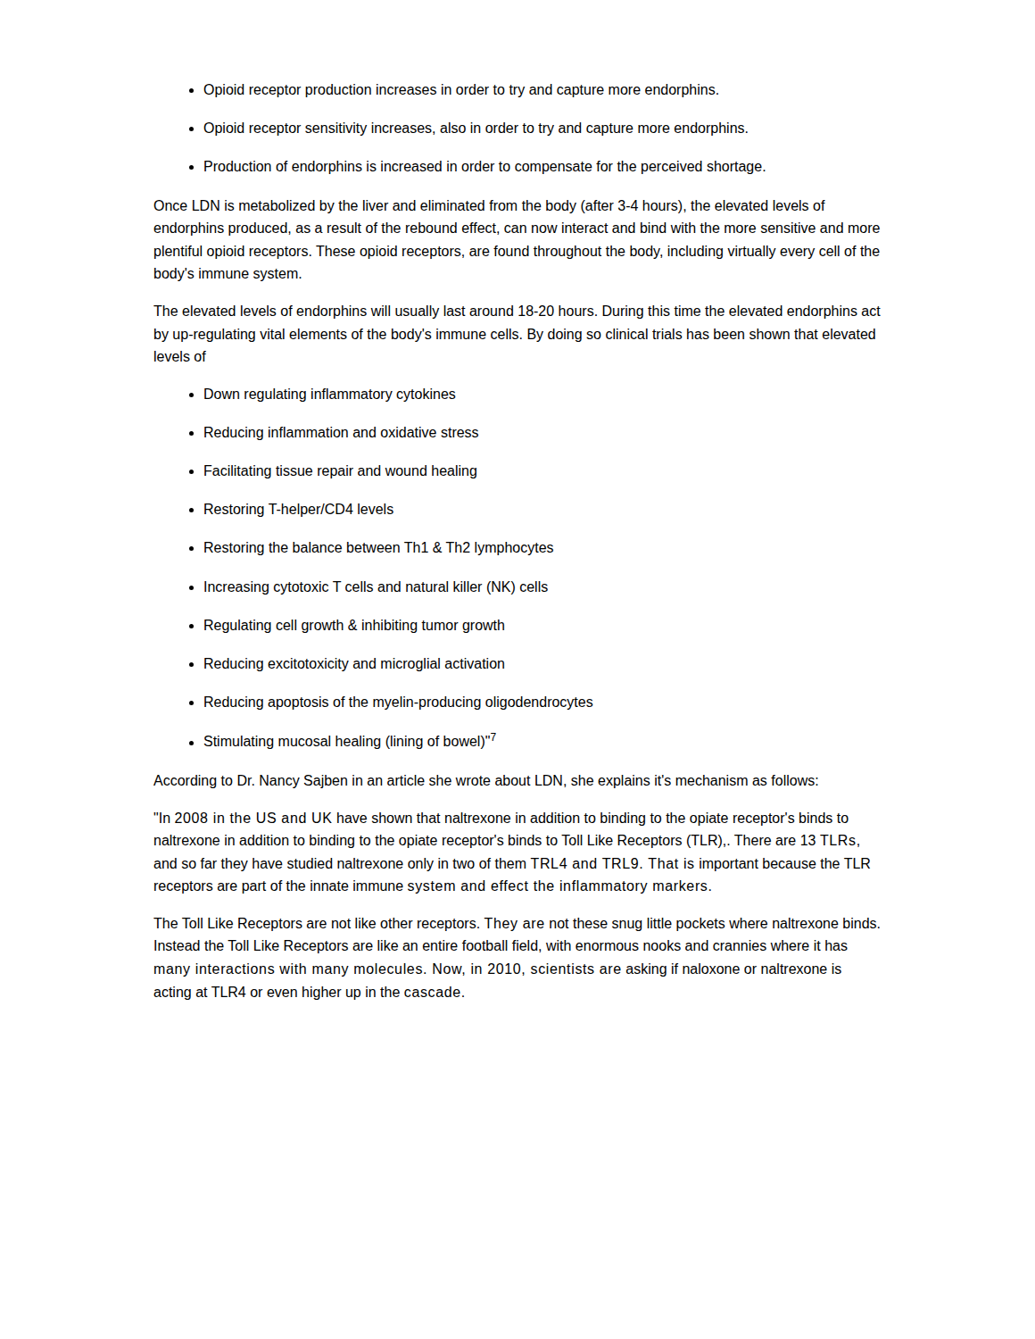Opioid receptor production increases in order to try and capture more endorphins.
Opioid receptor sensitivity increases, also in order to try and capture more endorphins.
Production of endorphins is increased in order to compensate for the perceived shortage.
Once LDN is metabolized by the liver and eliminated from the body (after 3-4 hours), the elevated levels of endorphins produced, as a result of the rebound effect, can now interact and bind with the more sensitive and more plentiful opioid receptors. These opioid receptors, are found throughout the body, including virtually every cell of the body's immune system.
The elevated levels of endorphins will usually last around 18-20 hours. During this time the elevated endorphins act by up-regulating vital elements of the body's immune cells. By doing so clinical trials has been shown that elevated levels of
Down regulating inflammatory cytokines
Reducing inflammation and oxidative stress
Facilitating tissue repair and wound healing
Restoring T-helper/CD4 levels
Restoring the balance between Th1 & Th2 lymphocytes
Increasing cytotoxic T cells and natural killer (NK) cells
Regulating cell growth & inhibiting tumor growth
Reducing excitotoxicity and microglial activation
Reducing apoptosis of the myelin-producing oligodendrocytes
Stimulating mucosal healing (lining of bowel)"7
According to Dr. Nancy Sajben in an article she wrote about LDN, she explains it's mechanism as follows:
"In 2008 in the US and UK have shown that naltrexone in addition to binding to the opiate receptor's binds to naltrexone in addition to binding to the opiate receptor's binds to Toll Like Receptors (TLR),. There are 13 TLRs, and so far they have studied naltrexone only in two of them TRL4 and TRL9. That is important because the TLR receptors are part of the innate immune system and effect the inflammatory markers.
The Toll Like Receptors are not like other receptors. They are not these snug little pockets where naltrexone binds. Instead the Toll Like Receptors are like an entire football field, with enormous nooks and crannies where it has many interactions with many molecules. Now, in 2010, scientists are asking if naloxone or naltrexone is acting at TLR4 or even higher up in the cascade.